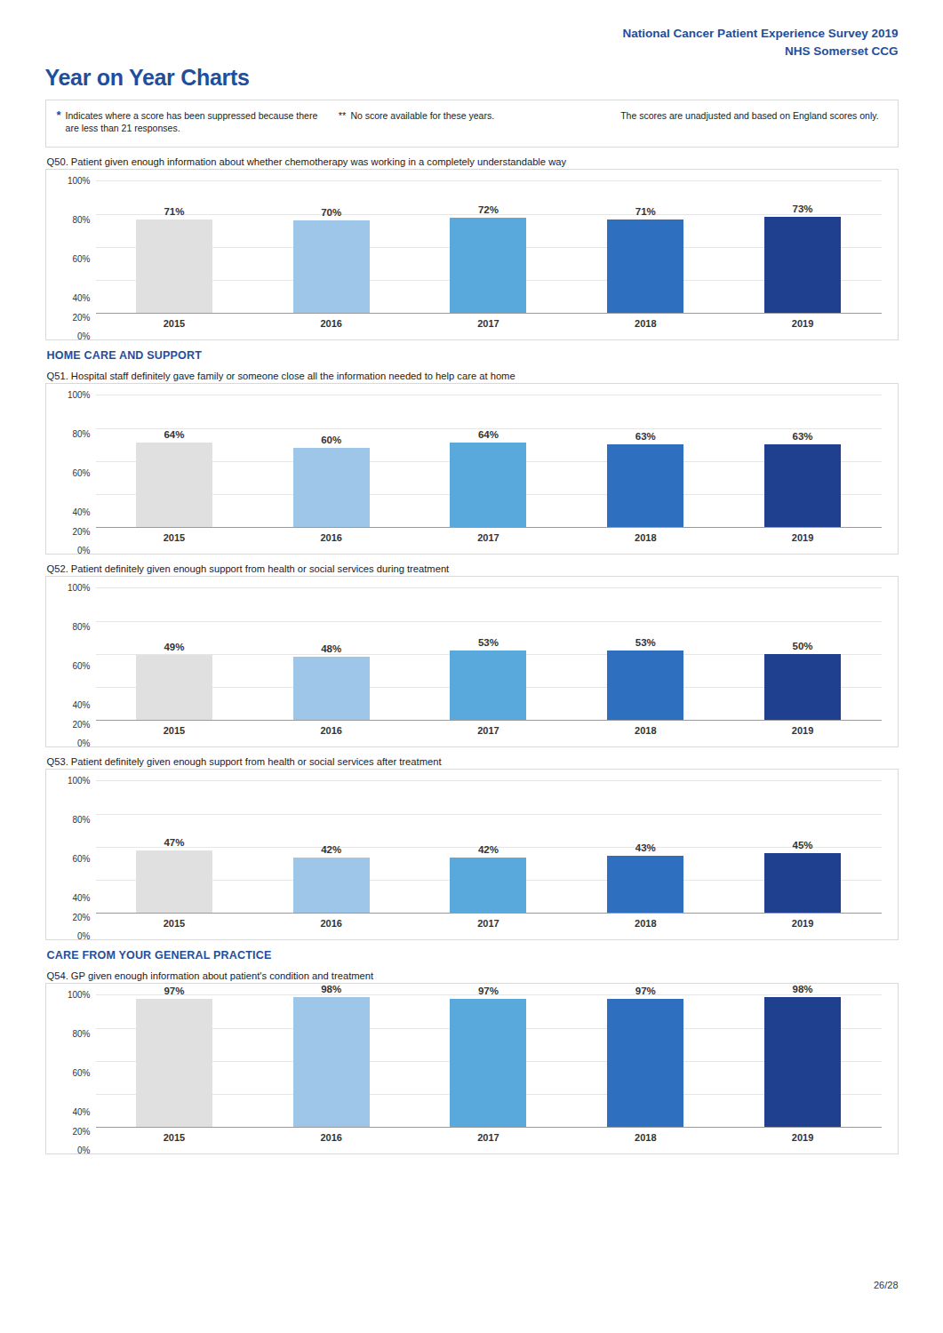National Cancer Patient Experience Survey 2019
NHS Somerset CCG
Year on Year Charts
*Indicates where a score has been suppressed because there are less than 21 responses.
**No score available for these years.
The scores are unadjusted and based on England scores only.
Q50. Patient given enough information about whether chemotherapy was working in a completely understandable way
100%
80%
60%
40%
20%
0%
71%
70%
72%
71%
73%
2015
2016
2017
2018
2019
Home Care and Support
Q51. Hospital staff definitely gave family or someone close all the information needed to help care at home
100%
80%
60%
40%
20%
0%
64%
60%
64%
63%
63%
2015
2016
2017
2018
2019
Q52. Patient definitely given enough support from health or social services during treatment
100%
80%
60%
40%
20%
0%
49%
48%
53%
53%
50%
2015
2016
2017
2018
2019
Q53. Patient definitely given enough support from health or social services after treatment
100%
80%
60%
40%
20%
0%
47%
42%
42%
43%
45%
2015
2016
2017
2018
2019
Care from your General Practice
Q54. GP given enough information about patient's condition and treatment
100%
80%
60%
40%
20%
0%
97%
98%
97%
97%
98%
2015
2016
2017
2018
2019
26/28